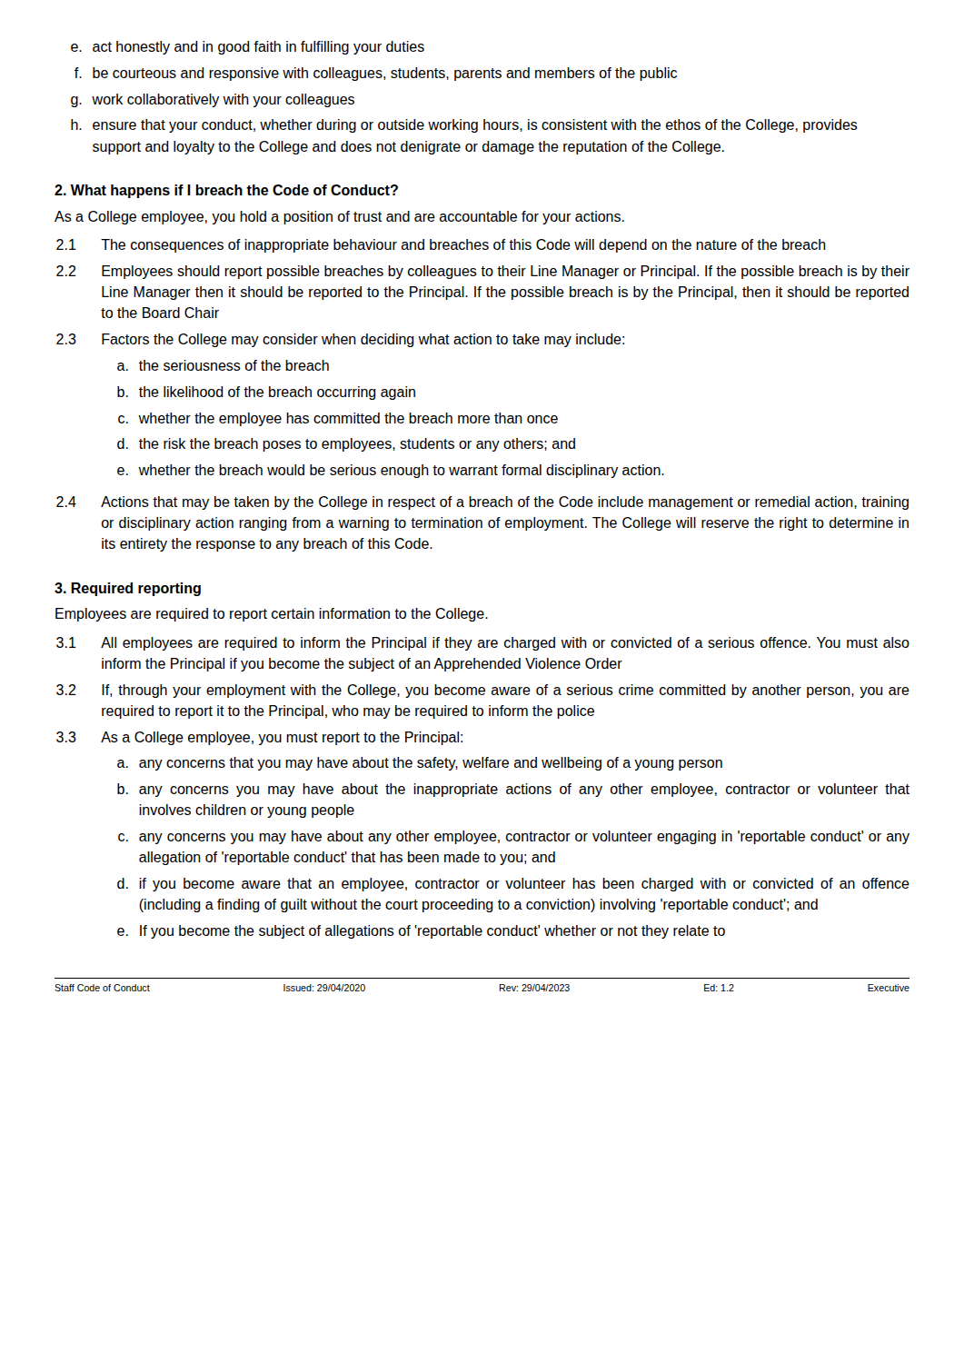act honestly and in good faith in fulfilling your duties
be courteous and responsive with colleagues, students, parents and members of the public
work collaboratively with your colleagues
ensure that your conduct, whether during or outside working hours, is consistent with the ethos of the College, provides support and loyalty to the College and does not denigrate or damage the reputation of the College.
2. What happens if I breach the Code of Conduct?
As a College employee, you hold a position of trust and are accountable for your actions.
2.1
The consequences of inappropriate behaviour and breaches of this Code will depend on the nature of the breach
2.2
Employees should report possible breaches by colleagues to their Line Manager or Principal. If the possible breach is by their Line Manager then it should be reported to the Principal. If the possible breach is by the Principal, then it should be reported to the Board Chair
2.3
Factors the College may consider when deciding what action to take may include:
the seriousness of the breach
the likelihood of the breach occurring again
whether the employee has committed the breach more than once
the risk the breach poses to employees, students or any others; and
whether the breach would be serious enough to warrant formal disciplinary action.
2.4
Actions that may be taken by the College in respect of a breach of the Code include management or remedial action, training or disciplinary action ranging from a warning to termination of employment. The College will reserve the right to determine in its entirety the response to any breach of this Code.
3. Required reporting
Employees are required to report certain information to the College.
3.1
All employees are required to inform the Principal if they are charged with or convicted of a serious offence. You must also inform the Principal if you become the subject of an Apprehended Violence Order
3.2
If, through your employment with the College, you become aware of a serious crime committed by another person, you are required to report it to the Principal, who may be required to inform the police
3.3
As a College employee, you must report to the Principal:
any concerns that you may have about the safety, welfare and wellbeing of a young person
any concerns you may have about the inappropriate actions of any other employee, contractor or volunteer that involves children or young people
any concerns you may have about any other employee, contractor or volunteer engaging in 'reportable conduct' or any allegation of 'reportable conduct' that has been made to you; and
if you become aware that an employee, contractor or volunteer has been charged with or convicted of an offence (including a finding of guilt without the court proceeding to a conviction) involving 'reportable conduct'; and
If you become the subject of allegations of 'reportable conduct' whether or not they relate to
Staff Code of Conduct Issued: 29/04/2020 Rev: 29/04/2023 Ed: 1.2 Executive